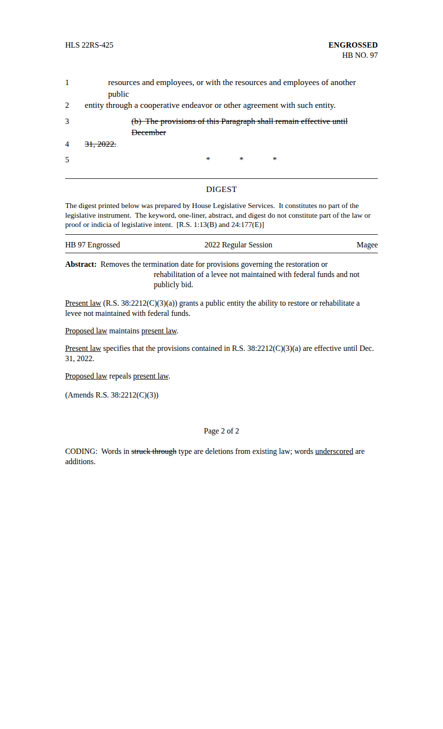HLS 22RS-425
ENGROSSED
HB NO. 97
1
resources and employees, or with the resources and employees of another public
2
entity through a cooperative endeavor or other agreement with such entity.
3
(b) The provisions of this Paragraph shall remain effective until December
4
31, 2022.
5
* * *
DIGEST
The digest printed below was prepared by House Legislative Services. It constitutes no part of the legislative instrument. The keyword, one-liner, abstract, and digest do not constitute part of the law or proof or indicia of legislative intent. [R.S. 1:13(B) and 24:177(E)]
HB 97 Engrossed
2022 Regular Session
Magee
Abstract: Removes the termination date for provisions governing the restoration or rehabilitation of a levee not maintained with federal funds and not publicly bid.
Present law (R.S. 38:2212(C)(3)(a)) grants a public entity the ability to restore or rehabilitate a levee not maintained with federal funds.
Proposed law maintains present law.
Present law specifies that the provisions contained in R.S. 38:2212(C)(3)(a) are effective until Dec. 31, 2022.
Proposed law repeals present law.
(Amends R.S. 38:2212(C)(3))
Page 2 of 2
CODING: Words in struck through type are deletions from existing law; words underscored are additions.